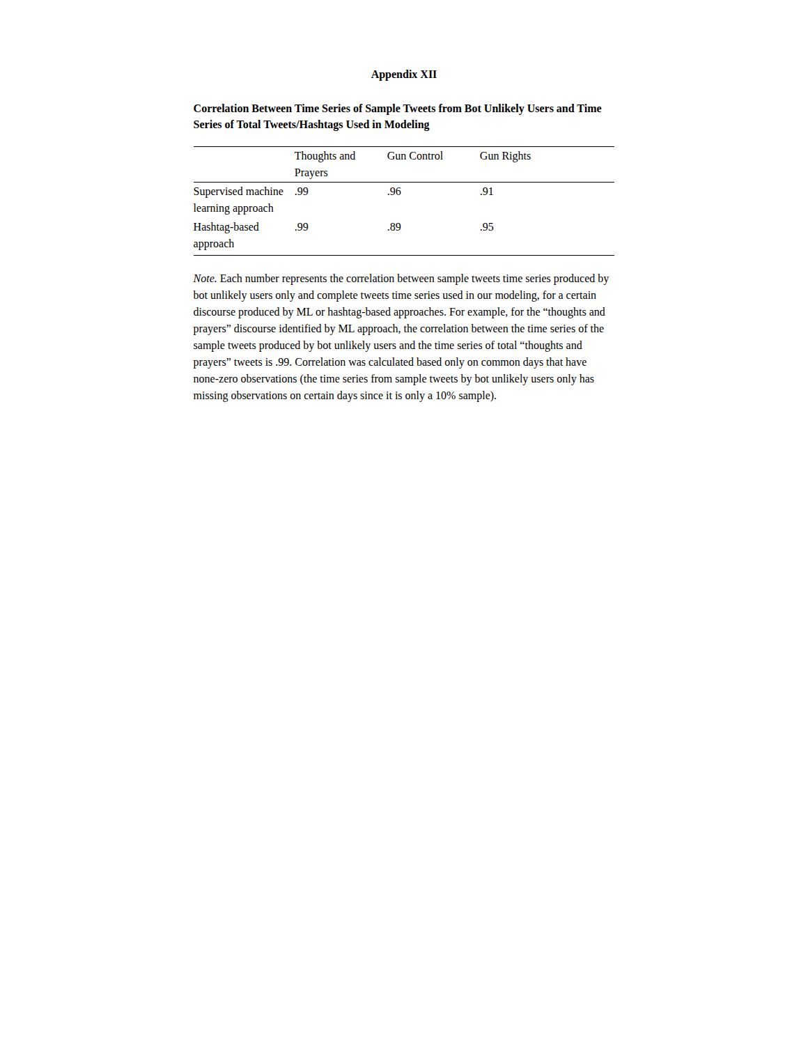Appendix XII
Correlation Between Time Series of Sample Tweets from Bot Unlikely Users and Time Series of Total Tweets/Hashtags Used in Modeling
| | Thoughts and Prayers | Gun Control | Gun Rights |
| --- | --- | --- | --- |
| Supervised machine learning approach | .99 | .96 | .91 |
| Hashtag-based approach | .99 | .89 | .95 |
Note. Each number represents the correlation between sample tweets time series produced by bot unlikely users only and complete tweets time series used in our modeling, for a certain discourse produced by ML or hashtag-based approaches. For example, for the “thoughts and prayers” discourse identified by ML approach, the correlation between the time series of the sample tweets produced by bot unlikely users and the time series of total “thoughts and prayers” tweets is .99. Correlation was calculated based only on common days that have none-zero observations (the time series from sample tweets by bot unlikely users only has missing observations on certain days since it is only a 10% sample).